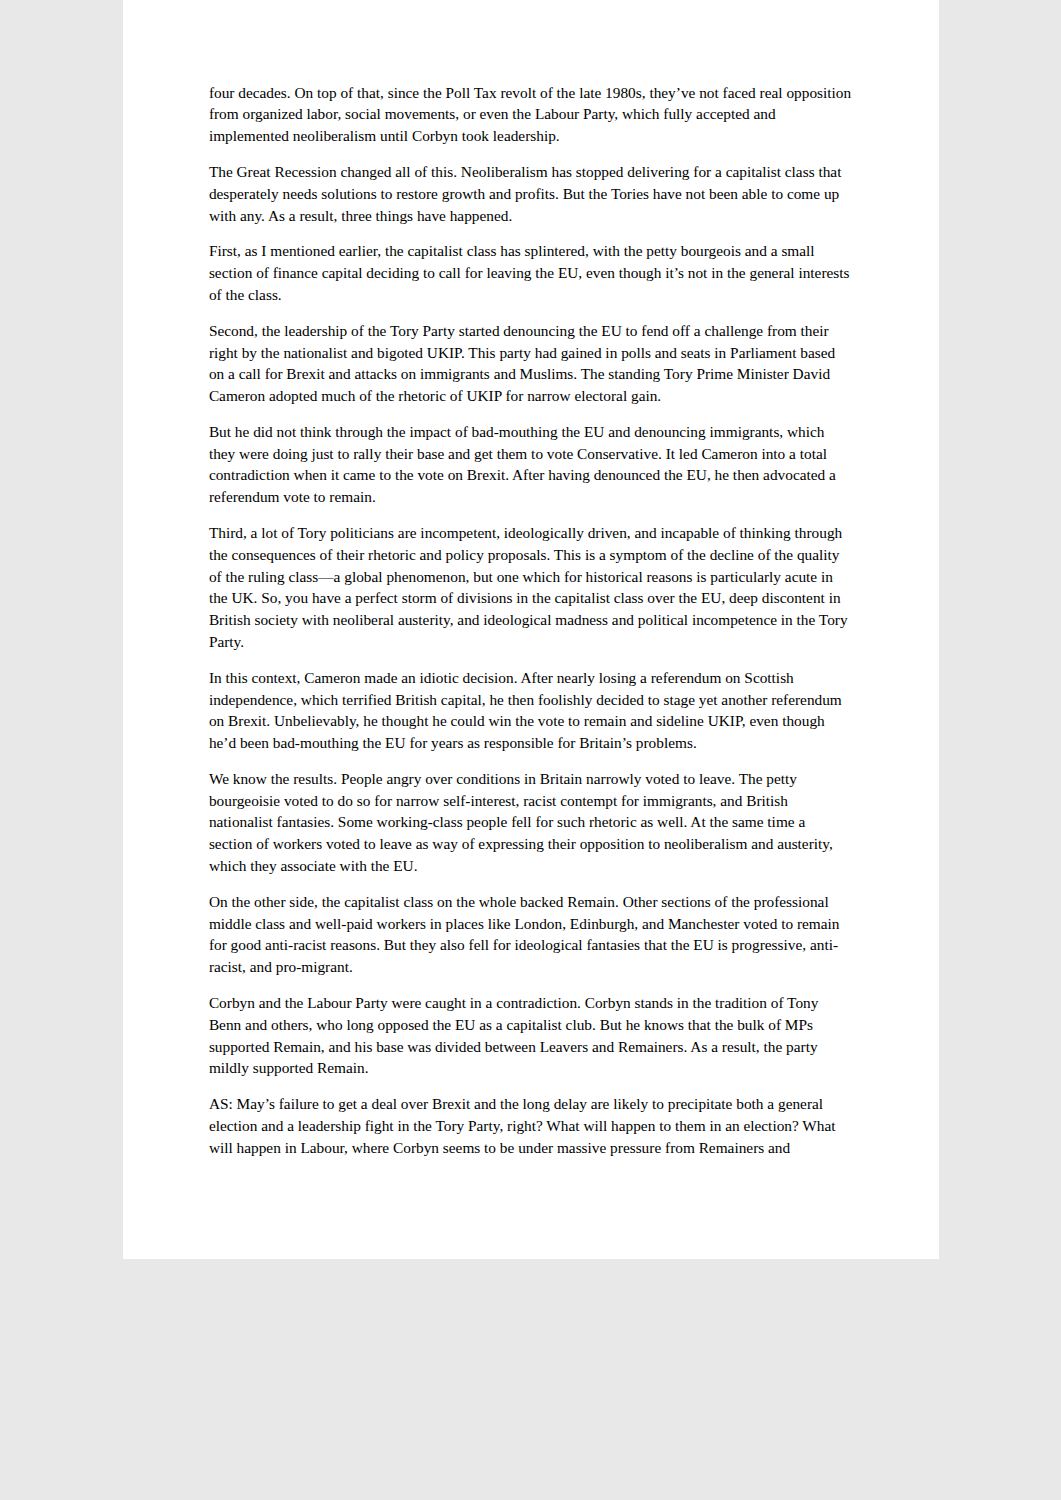four decades. On top of that, since the Poll Tax revolt of the late 1980s, they’ve not faced real opposition from organized labor, social movements, or even the Labour Party, which fully accepted and implemented neoliberalism until Corbyn took leadership.
The Great Recession changed all of this. Neoliberalism has stopped delivering for a capitalist class that desperately needs solutions to restore growth and profits. But the Tories have not been able to come up with any. As a result, three things have happened.
First, as I mentioned earlier, the capitalist class has splintered, with the petty bourgeois and a small section of finance capital deciding to call for leaving the EU, even though it’s not in the general interests of the class.
Second, the leadership of the Tory Party started denouncing the EU to fend off a challenge from their right by the nationalist and bigoted UKIP. This party had gained in polls and seats in Parliament based on a call for Brexit and attacks on immigrants and Muslims. The standing Tory Prime Minister David Cameron adopted much of the rhetoric of UKIP for narrow electoral gain.
But he did not think through the impact of bad-mouthing the EU and denouncing immigrants, which they were doing just to rally their base and get them to vote Conservative. It led Cameron into a total contradiction when it came to the vote on Brexit. After having denounced the EU, he then advocated a referendum vote to remain.
Third, a lot of Tory politicians are incompetent, ideologically driven, and incapable of thinking through the consequences of their rhetoric and policy proposals. This is a symptom of the decline of the quality of the ruling class—a global phenomenon, but one which for historical reasons is particularly acute in the UK. So, you have a perfect storm of divisions in the capitalist class over the EU, deep discontent in British society with neoliberal austerity, and ideological madness and political incompetence in the Tory Party.
In this context, Cameron made an idiotic decision. After nearly losing a referendum on Scottish independence, which terrified British capital, he then foolishly decided to stage yet another referendum on Brexit. Unbelievably, he thought he could win the vote to remain and sideline UKIP, even though he’d been bad-mouthing the EU for years as responsible for Britain’s problems.
We know the results. People angry over conditions in Britain narrowly voted to leave. The petty bourgeoisie voted to do so for narrow self-interest, racist contempt for immigrants, and British nationalist fantasies. Some working-class people fell for such rhetoric as well. At the same time a section of workers voted to leave as way of expressing their opposition to neoliberalism and austerity, which they associate with the EU.
On the other side, the capitalist class on the whole backed Remain. Other sections of the professional middle class and well-paid workers in places like London, Edinburgh, and Manchester voted to remain for good anti-racist reasons. But they also fell for ideological fantasies that the EU is progressive, anti-racist, and pro-migrant.
Corbyn and the Labour Party were caught in a contradiction. Corbyn stands in the tradition of Tony Benn and others, who long opposed the EU as a capitalist club. But he knows that the bulk of MPs supported Remain, and his base was divided between Leavers and Remainers. As a result, the party mildly supported Remain.
AS: May’s failure to get a deal over Brexit and the long delay are likely to precipitate both a general election and a leadership fight in the Tory Party, right? What will happen to them in an election? What will happen in Labour, where Corbyn seems to be under massive pressure from Remainers and